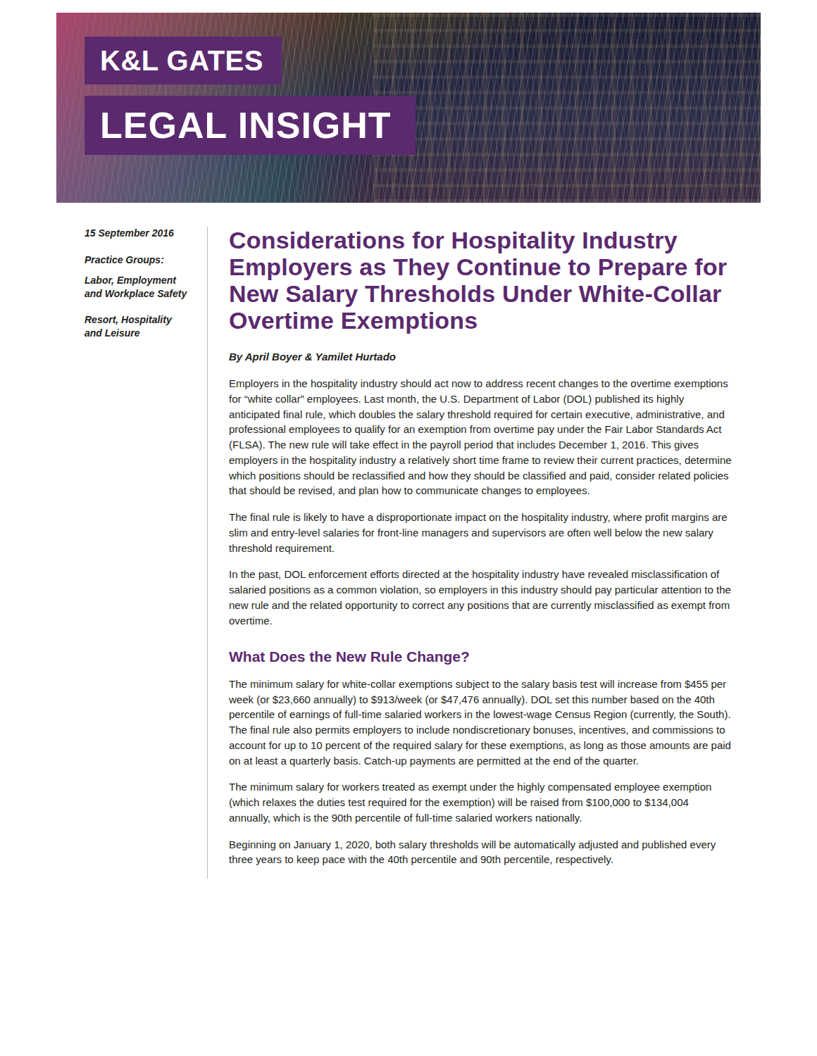K&L GATES
LEGAL INSIGHT
15 September 2016
Practice Groups:
Labor, Employment and Workplace Safety
Resort, Hospitality and Leisure
Considerations for Hospitality Industry Employers as They Continue to Prepare for New Salary Thresholds Under White-Collar Overtime Exemptions
By April Boyer & Yamilet Hurtado
Employers in the hospitality industry should act now to address recent changes to the overtime exemptions for “white collar” employees. Last month, the U.S. Department of Labor (DOL) published its highly anticipated final rule, which doubles the salary threshold required for certain executive, administrative, and professional employees to qualify for an exemption from overtime pay under the Fair Labor Standards Act (FLSA). The new rule will take effect in the payroll period that includes December 1, 2016. This gives employers in the hospitality industry a relatively short time frame to review their current practices, determine which positions should be reclassified and how they should be classified and paid, consider related policies that should be revised, and plan how to communicate changes to employees.
The final rule is likely to have a disproportionate impact on the hospitality industry, where profit margins are slim and entry-level salaries for front-line managers and supervisors are often well below the new salary threshold requirement.
In the past, DOL enforcement efforts directed at the hospitality industry have revealed misclassification of salaried positions as a common violation, so employers in this industry should pay particular attention to the new rule and the related opportunity to correct any positions that are currently misclassified as exempt from overtime.
What Does the New Rule Change?
The minimum salary for white-collar exemptions subject to the salary basis test will increase from $455 per week (or $23,660 annually) to $913/week (or $47,476 annually). DOL set this number based on the 40th percentile of earnings of full-time salaried workers in the lowest-wage Census Region (currently, the South). The final rule also permits employers to include nondiscretionary bonuses, incentives, and commissions to account for up to 10 percent of the required salary for these exemptions, as long as those amounts are paid on at least a quarterly basis. Catch-up payments are permitted at the end of the quarter.
The minimum salary for workers treated as exempt under the highly compensated employee exemption (which relaxes the duties test required for the exemption) will be raised from $100,000 to $134,004 annually, which is the 90th percentile of full-time salaried workers nationally.
Beginning on January 1, 2020, both salary thresholds will be automatically adjusted and published every three years to keep pace with the 40th percentile and 90th percentile, respectively.